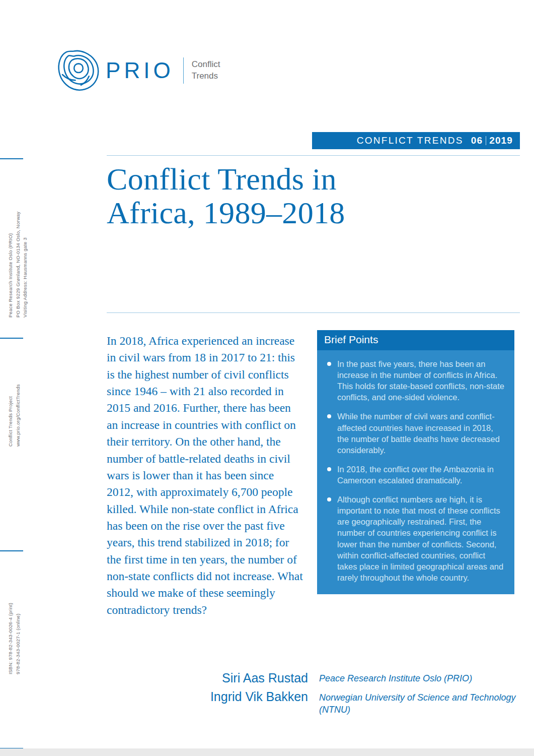Peace Research Institute Oslo (PRIO)
PO Box 9229 Grønland, NO-0134 Oslo, Norway
Visiting Address: Hausmanns gate 3
Conflict Trends Project
www.prio.org/ConflictTrends
ISBN: 978-82-343-0026-4 (print)
978-82-343-0027-1 (online)
PRIO
Conflict
Trends
CONFLICT TRENDS 06 2019
Conflict Trends in
Africa, 1989–2018
In 2018, Africa experienced an increase in civil wars from 18 in 2017 to 21: this is the highest number of civil conflicts since 1946 – with 21 also recorded in 2015 and 2016. Further, there has been an increase in countries with conflict on their territory. On the other hand, the number of battle-related deaths in civil wars is lower than it has been since 2012, with approximately 6,700 people killed. While non-state conflict in Africa has been on the rise over the past five years, this trend stabilized in 2018; for the first time in ten years, the number of non-state conflicts did not increase. What should we make of these seemingly contradictory trends?
Brief Points
In the past five years, there has been an increase in the number of conflicts in Africa. This holds for state-based conflicts, non-state conflicts, and one-sided violence.
While the number of civil wars and conflict-affected countries have increased in 2018, the number of battle deaths have decreased considerably.
In 2018, the conflict over the Ambazonia in Cameroon escalated dramatically.
Although conflict numbers are high, it is important to note that most of these conflicts are geographically restrained. First, the number of countries experiencing conflict is lower than the number of conflicts. Second, within conflict-affected countries, conflict takes place in limited geographical areas and rarely throughout the whole country.
Siri Aas Rustad
Peace Research Institute Oslo (PRIO)
Ingrid Vik Bakken
Norwegian University of Science and Technology (NTNU)